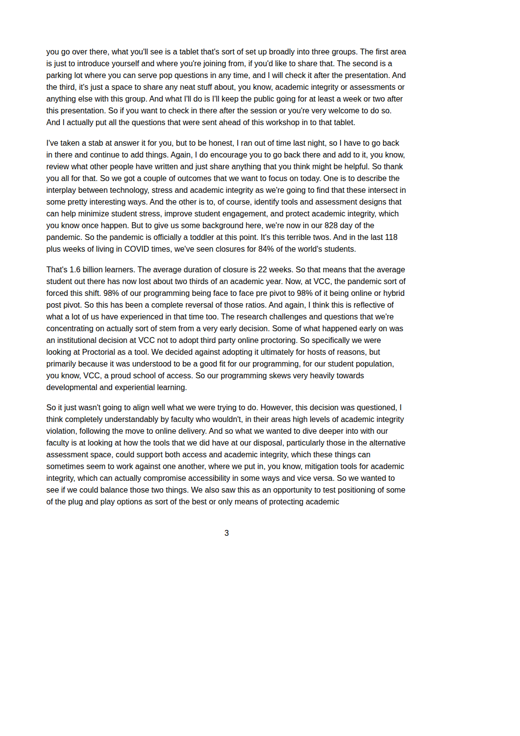you go over there, what you'll see is a tablet that's sort of set up broadly into three groups. The first area is just to introduce yourself and where you're joining from, if you'd like to share that. The second is a parking lot where you can serve pop questions in any time, and I will check it after the presentation. And the third, it's just a space to share any neat stuff about, you know, academic integrity or assessments or anything else with this group. And what I'll do is I'll keep the public going for at least a week or two after this presentation. So if you want to check in there after the session or you're very welcome to do so. And I actually put all the questions that were sent ahead of this workshop in to that tablet.
I've taken a stab at answer it for you, but to be honest, I ran out of time last night, so I have to go back in there and continue to add things. Again, I do encourage you to go back there and add to it, you know, review what other people have written and just share anything that you think might be helpful. So thank you all for that. So we got a couple of outcomes that we want to focus on today. One is to describe the interplay between technology, stress and academic integrity as we're going to find that these intersect in some pretty interesting ways. And the other is to, of course, identify tools and assessment designs that can help minimize student stress, improve student engagement, and protect academic integrity, which you know once happen. But to give us some background here, we're now in our 828 day of the pandemic. So the pandemic is officially a toddler at this point. It's this terrible twos. And in the last 118 plus weeks of living in COVID times, we've seen closures for 84% of the world's students.
That's 1.6 billion learners. The average duration of closure is 22 weeks. So that means that the average student out there has now lost about two thirds of an academic year. Now, at VCC, the pandemic sort of forced this shift. 98% of our programming being face to face pre pivot to 98% of it being online or hybrid post pivot. So this has been a complete reversal of those ratios. And again, I think this is reflective of what a lot of us have experienced in that time too. The research challenges and questions that we're concentrating on actually sort of stem from a very early decision. Some of what happened early on was an institutional decision at VCC not to adopt third party online proctoring. So specifically we were looking at Proctorial as a tool. We decided against adopting it ultimately for hosts of reasons, but primarily because it was understood to be a good fit for our programming, for our student population, you know, VCC, a proud school of access. So our programming skews very heavily towards developmental and experiential learning.
So it just wasn't going to align well what we were trying to do. However, this decision was questioned, I think completely understandably by faculty who wouldn't, in their areas high levels of academic integrity violation, following the move to online delivery. And so what we wanted to dive deeper into with our faculty is at looking at how the tools that we did have at our disposal, particularly those in the alternative assessment space, could support both access and academic integrity, which these things can sometimes seem to work against one another, where we put in, you know, mitigation tools for academic integrity, which can actually compromise accessibility in some ways and vice versa. So we wanted to see if we could balance those two things. We also saw this as an opportunity to test positioning of some of the plug and play options as sort of the best or only means of protecting academic
3